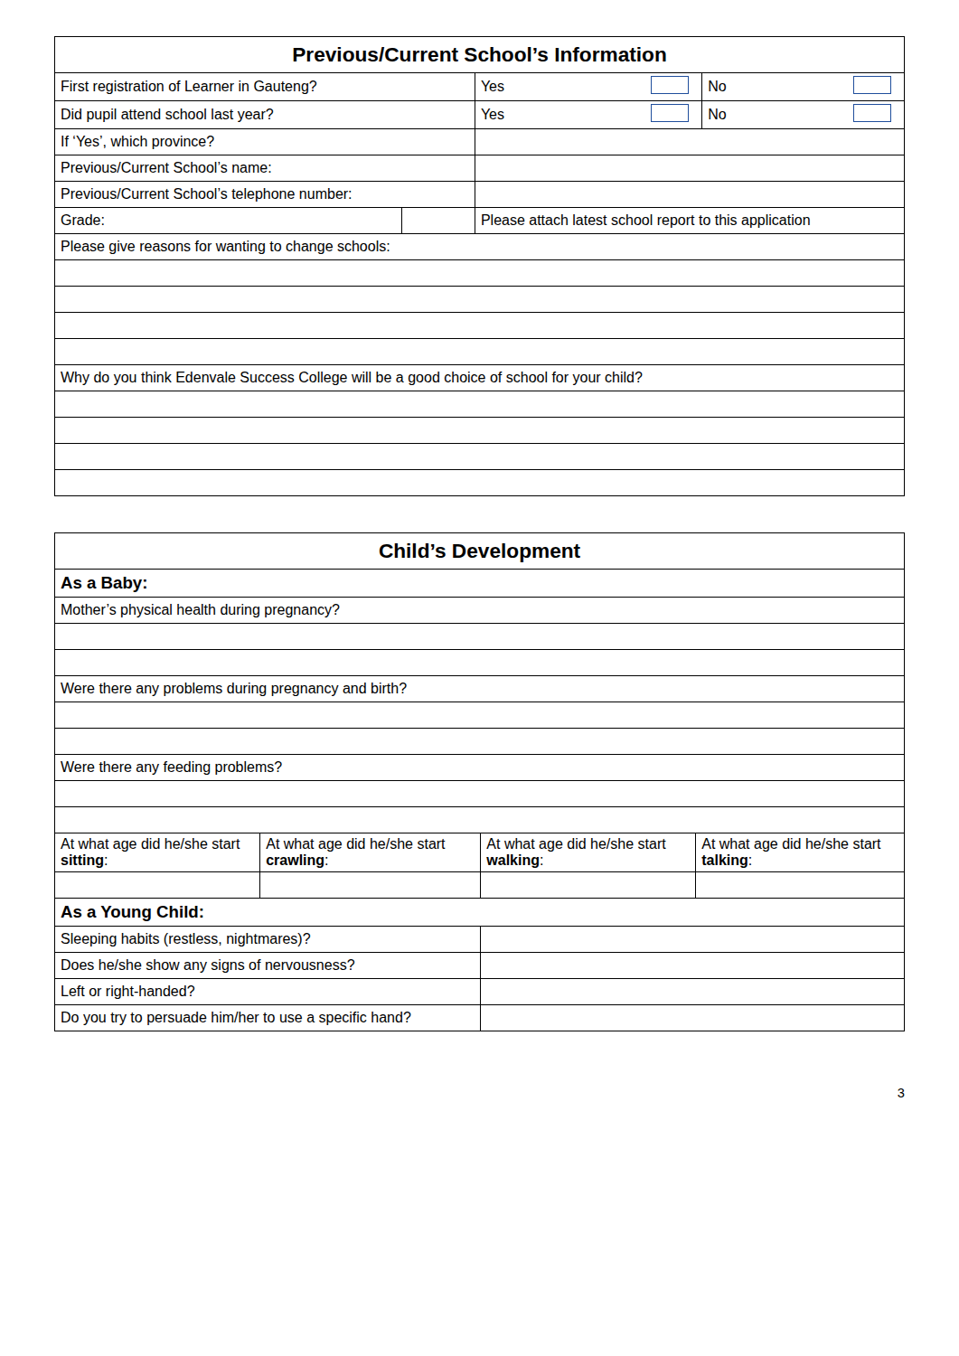| Previous/Current School’s Information |
| First registration of Learner in Gauteng? | Yes | | No | |
| Did pupil attend school last year? | Yes | | No | |
| If ‘Yes’, which province? | |
| Previous/Current School’s name: | |
| Previous/Current School’s telephone number: | |
| Grade: | | Please attach latest school report to this application |
| Please give reasons for wanting to change schools: |
| Why do you think Edenvale Success College will be a good choice of school for your child? |
| Child’s Development |
| As a Baby: |
| Mother’s physical health during pregnancy? |
| Were there any problems during pregnancy and birth? |
| Were there any feeding problems? |
| At what age did he/she start sitting : | At what age did he/she start crawling : | At what age did he/she start walking : | At what age did he/she start talking : |
| As a Young Child: |
| Sleeping habits (restless, nightmares)? | |
| Does he/she show any signs of nervousness? | |
| Left or right-handed? | |
| Do you try to persuade him/her to use a specific hand? | |
3